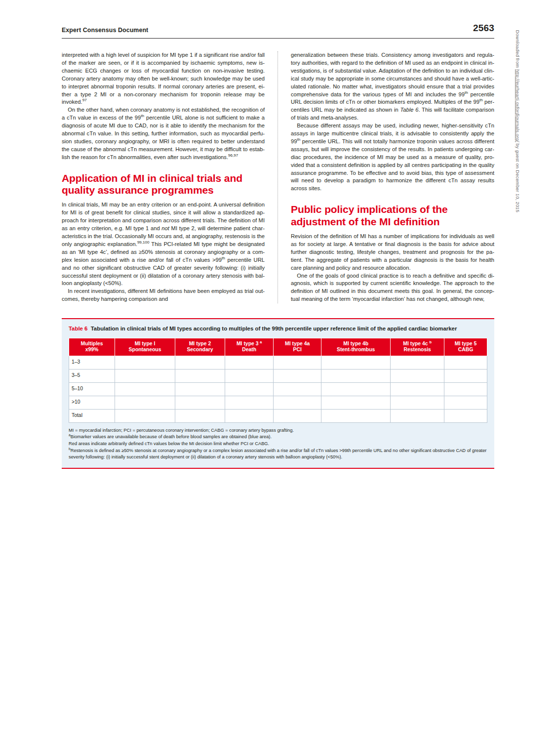Expert Consensus Document
2563
interpreted with a high level of suspicion for MI type 1 if a significant rise and/or fall of the marker are seen, or if it is accompanied by ischaemic symptoms, new ischaemic ECG changes or loss of myocardial function on non-invasive testing. Coronary artery anatomy may often be well-known; such knowledge may be used to interpret abnormal troponin results. If normal coronary arteries are present, either a type 2 MI or a non-coronary mechanism for troponin release may be invoked.97
On the other hand, when coronary anatomy is not established, the recognition of a cTn value in excess of the 99th percentile URL alone is not sufficient to make a diagnosis of acute MI due to CAD, nor is it able to identify the mechanism for the abnormal cTn value. In this setting, further information, such as myocardial perfusion studies, coronary angiography, or MRI is often required to better understand the cause of the abnormal cTn measurement. However, it may be difficult to establish the reason for cTn abnormalities, even after such investigations.96,97
Application of MI in clinical trials and quality assurance programmes
In clinical trials, MI may be an entry criterion or an end-point. A universal definition for MI is of great benefit for clinical studies, since it will allow a standardized approach for interpretation and comparison across different trials. The definition of MI as an entry criterion, e.g. MI type 1 and not MI type 2, will determine patient characteristics in the trial. Occasionally MI occurs and, at angiography, restenosis is the only angiographic explanation.99,100 This PCI-related MI type might be designated as an ‘MI type 4c’, defined as ≥50% stenosis at coronary angiography or a complex lesion associated with a rise and/or fall of cTn values >99th percentile URL and no other significant obstructive CAD of greater severity following: (i) initially successful stent deployment or (ii) dilatation of a coronary artery stenosis with balloon angioplasty (<50%).
In recent investigations, different MI definitions have been employed as trial outcomes, thereby hampering comparison and
generalization between these trials. Consistency among investigators and regulatory authorities, with regard to the definition of MI used as an endpoint in clinical investigations, is of substantial value. Adaptation of the definition to an individual clinical study may be appropriate in some circumstances and should have a well-articulated rationale. No matter what, investigators should ensure that a trial provides comprehensive data for the various types of MI and includes the 99th percentile URL decision limits of cTn or other biomarkers employed. Multiples of the 99th percentiles URL may be indicated as shown in Table 6. This will facilitate comparison of trials and meta-analyses.
Because different assays may be used, including newer, higher-sensitivity cTn assays in large multicentre clinical trials, it is advisable to consistently apply the 99th percentile URL. This will not totally harmonize troponin values across different assays, but will improve the consistency of the results. In patients undergoing cardiac procedures, the incidence of MI may be used as a measure of quality, provided that a consistent definition is applied by all centres participating in the quality assurance programme. To be effective and to avoid bias, this type of assessment will need to develop a paradigm to harmonize the different cTn assay results across sites.
Public policy implications of the adjustment of the MI definition
Revision of the definition of MI has a number of implications for individuals as well as for society at large. A tentative or final diagnosis is the basis for advice about further diagnostic testing, lifestyle changes, treatment and prognosis for the patient. The aggregate of patients with a particular diagnosis is the basis for health care planning and policy and resource allocation.
One of the goals of good clinical practice is to reach a definitive and specific diagnosis, which is supported by current scientific knowledge. The approach to the definition of MI outlined in this document meets this goal. In general, the conceptual meaning of the term ‘myocardial infarction’ has not changed, although new,
Table 6 Tabulation in clinical trials of MI types according to multiples of the 99th percentile upper reference limit of the applied cardiac biomarker
| Multiples x99% | MI type I Spontaneous | MI type 2 Secondary | MI type 3 a Death | MI type 4a PCI | MI type 4b Stent-thrombus | MI type 4c b Restenosis | MI type 5 CABG |
| --- | --- | --- | --- | --- | --- | --- | --- |
| 1–3 | | | | | | | |
| 3–5 | | | | | | | |
| 5–10 | | | | | | | |
| >10 | | | | | | | |
| Total | | | | | | | |
MI = myocardial infarction; PCI = percutaneous coronary intervention; CABG = coronary artery bypass grafting.
aBiomarker values are unavailable because of death before blood samples are obtained (blue area).
Red areas indicate arbitrarily defined cTn values below the MI decision limit whether PCI or CABG.
bRestenosis is defined as ≥50% stenosis at coronary angiography or a complex lesion associated with a rise and/or fall of cTn values >99th percentile URL and no other significant obstructive CAD of greater severity following: (i) initially successful stent deployment or (ii) dilatation of a coronary artery stenosis with balloon angioplasty (<50%).
Downloaded from http://eurheartj.oxfordjournals.org/ by guest on December 10, 2015